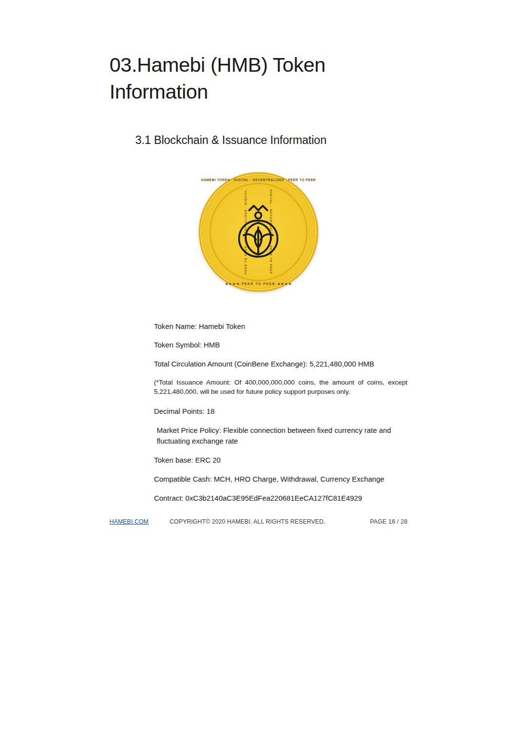03.Hamebi (HMB) Token Information
3.1 Blockchain & Issuance Information
HAMEBI TOKEN · DIGITAL · DECENTRALIZED · PEER TO PEER
PEER TO PEER · DECENTRALIZED · DIGITAL
DIGITAL · DECENTRALIZED · PEER TO PEER
★★★★ PEER TO PEER ★★★★
Token Name: Hamebi Token
Token Symbol: HMB
Total Circulation Amount (CoinBene Exchange): 5,221,480,000 HMB
(*Total Issuance Amount: Of 400,000,000,000 coins, the amount of coins, except 5,221,480,000, will be used for future policy support purposes only.
Decimal Points: 18
Market Price Policy: Flexible connection between fixed currency rate and fluctuating exchange rate
Token base: ERC 20
Compatible Cash: MCH, HRO Charge, Withdrawal, Currency Exchange
Contract: 0xC3b2140aC3E95EdFea220681EeCA127fC81E4929
HAMEBI.COM COPYRIGHT© 2020 HAMEBI. ALL RIGHTS RESERVED. PAGE 16 / 28